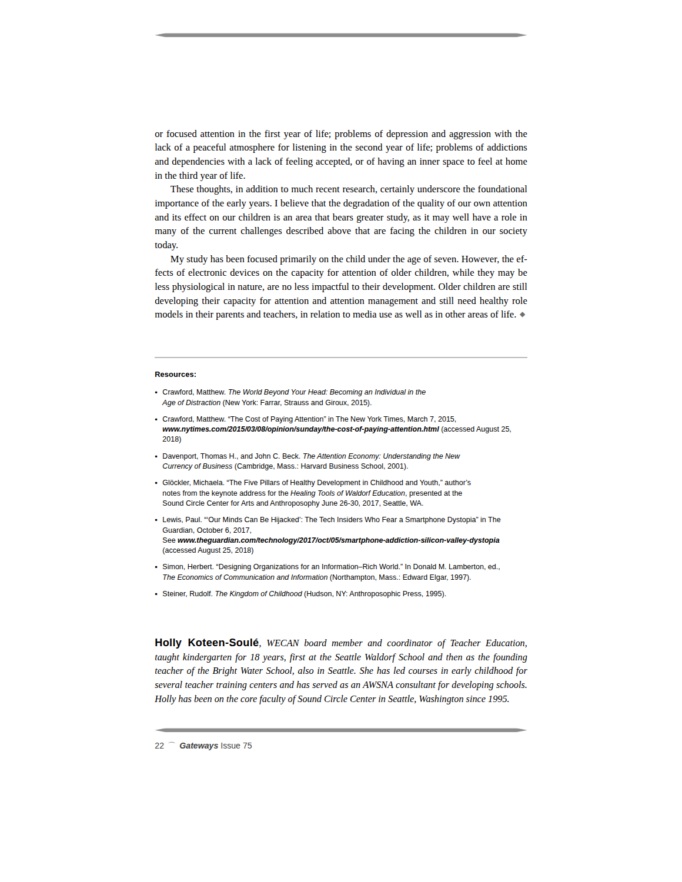or focused attention in the first year of life; problems of depression and aggression with the lack of a peaceful atmosphere for listening in the second year of life; problems of addictions and dependencies with a lack of feeling accepted, or of having an inner space to feel at home in the third year of life.
These thoughts, in addition to much recent research, certainly underscore the foundational importance of the early years. I believe that the degradation of the quality of our own attention and its effect on our children is an area that bears greater study, as it may well have a role in many of the current challenges described above that are facing the children in our society today.
My study has been focused primarily on the child under the age of seven. However, the effects of electronic devices on the capacity for attention of older children, while they may be less physiological in nature, are no less impactful to their development. Older children are still developing their capacity for attention and attention management and still need healthy role models in their parents and teachers, in relation to media use as well as in other areas of life.◆
Resources:
Crawford, Matthew. The World Beyond Your Head: Becoming an Individual in the
Age of Distraction (New York: Farrar, Strauss and Giroux, 2015).
Crawford, Matthew. “The Cost of Paying Attention” in The New York Times, March 7, 2015,
www.nytimes.com/2015/03/08/opinion/sunday/the-cost-of-paying-attention.html (accessed August 25, 2018)
Davenport, Thomas H., and John C. Beck. The Attention Economy: Understanding the New
Currency of Business (Cambridge, Mass.: Harvard Business School, 2001).
Glöckler, Michaela. “The Five Pillars of Healthy Development in Childhood and Youth,” author’s
notes from the keynote address for the Healing Tools of Waldorf Education, presented at the
Sound Circle Center for Arts and Anthroposophy June 26-30, 2017, Seattle, WA.
Lewis, Paul. “‘Our Minds Can Be Hijacked’: The Tech Insiders Who Fear a Smartphone Dystopia” in The Guardian, October 6, 2017,
See www.theguardian.com/technology/2017/oct/05/smartphone-addiction-silicon-valley-dystopia (accessed August 25, 2018)
Simon, Herbert. “Designing Organizations for an Information–Rich World.” In Donald M. Lamberton, ed.,
The Economics of Communication and Information (Northampton, Mass.: Edward Elgar, 1997).
Steiner, Rudolf. The Kingdom of Childhood (Hudson, NY: Anthroposophic Press, 1995).
Holly Koteen-Soulé, WECAN board member and coordinator of Teacher Education, taught kindergarten for 18 years, first at the Seattle Waldorf School and then as the founding teacher of the Bright Water School, also in Seattle. She has led courses in early childhood for several teacher training centers and has served as an AWSNA consultant for developing schools. Holly has been on the core faculty of Sound Circle Center in Seattle, Washington since 1995.
22⌒Gateways Issue 75